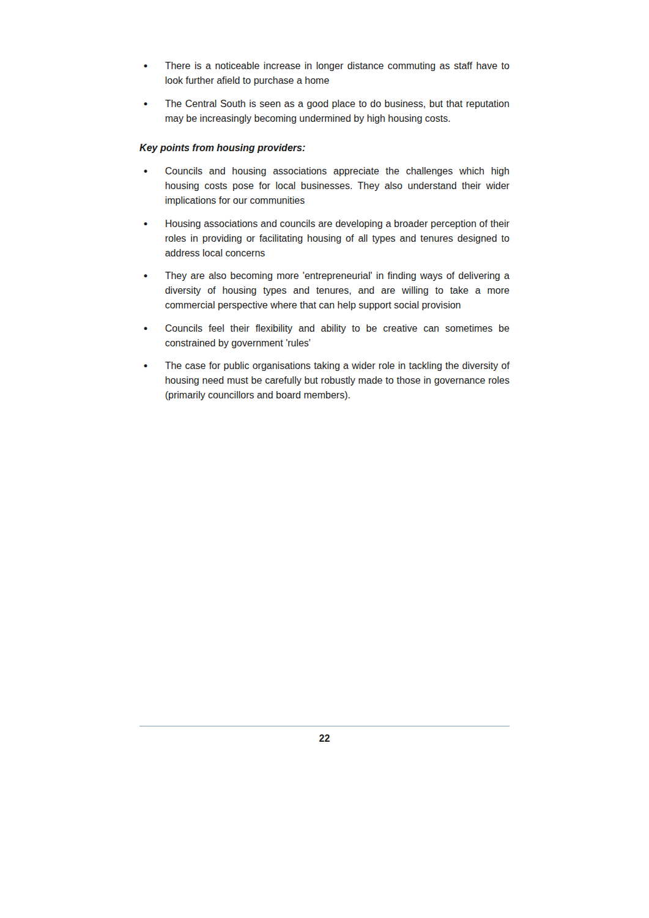There is a noticeable increase in longer distance commuting as staff have to look further afield to purchase a home
The Central South is seen as a good place to do business, but that reputation may be increasingly becoming undermined by high housing costs.
Key points from housing providers:
Councils and housing associations appreciate the challenges which high housing costs pose for local businesses. They also understand their wider implications for our communities
Housing associations and councils are developing a broader perception of their roles in providing or facilitating housing of all types and tenures designed to address local concerns
They are also becoming more 'entrepreneurial' in finding ways of delivering a diversity of housing types and tenures, and are willing to take a more commercial perspective where that can help support social provision
Councils feel their flexibility and ability to be creative can sometimes be constrained by government 'rules'
The case for public organisations taking a wider role in tackling the diversity of housing need must be carefully but robustly made to those in governance roles (primarily councillors and board members).
22